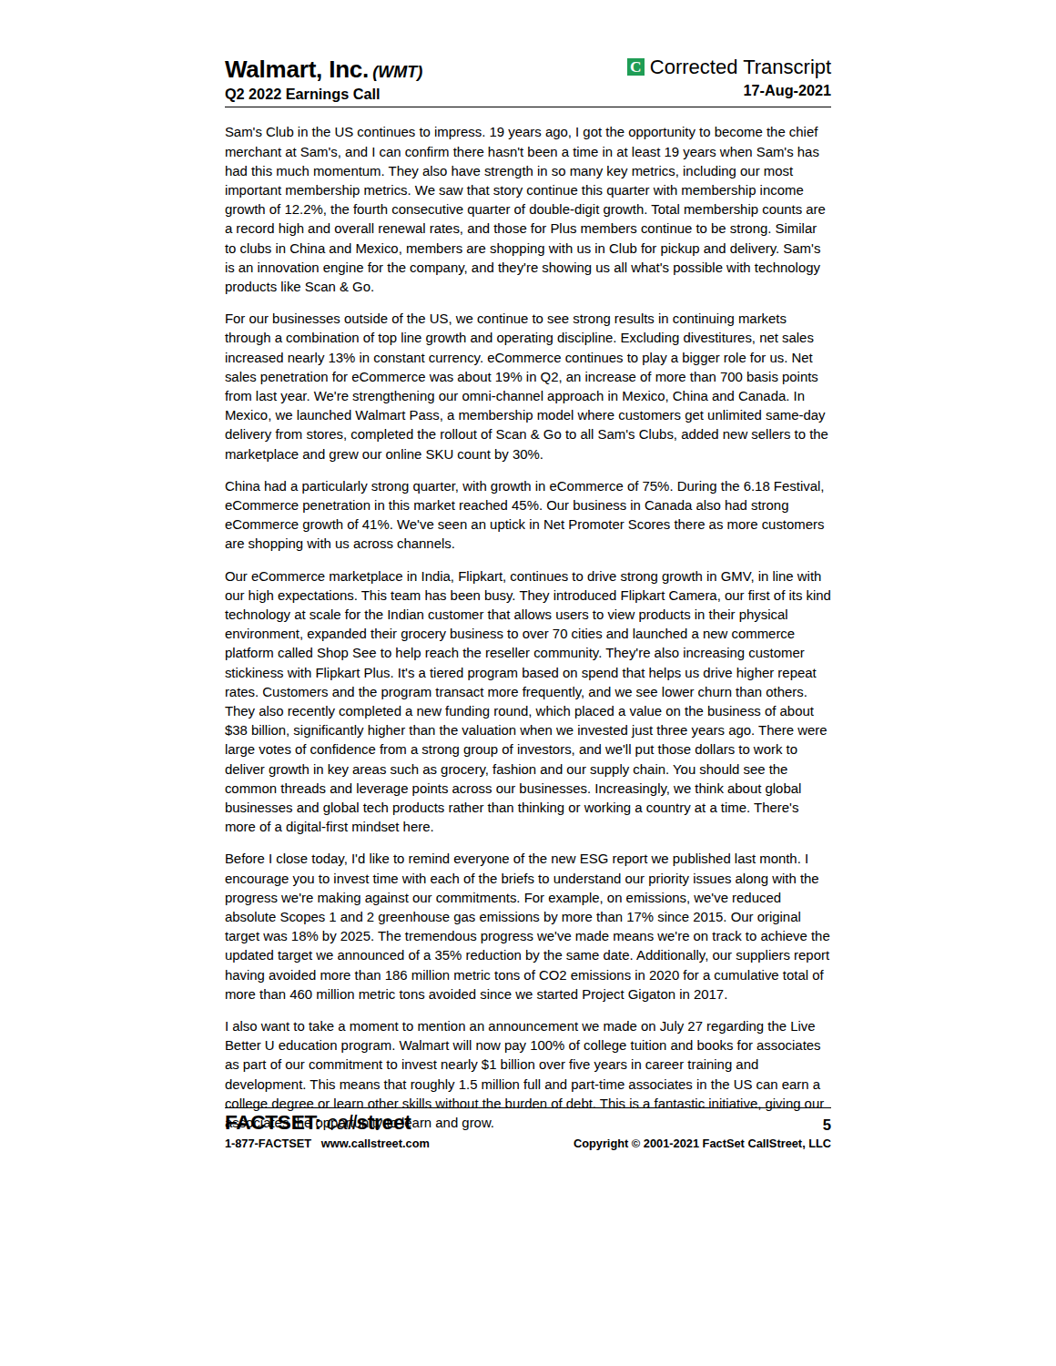Walmart, Inc. (WMT)
Q2 2022 Earnings Call
C Corrected Transcript
17-Aug-2021
Sam's Club in the US continues to impress. 19 years ago, I got the opportunity to become the chief merchant at Sam's, and I can confirm there hasn't been a time in at least 19 years when Sam's has had this much momentum. They also have strength in so many key metrics, including our most important membership metrics. We saw that story continue this quarter with membership income growth of 12.2%, the fourth consecutive quarter of double-digit growth. Total membership counts are a record high and overall renewal rates, and those for Plus members continue to be strong. Similar to clubs in China and Mexico, members are shopping with us in Club for pickup and delivery. Sam's is an innovation engine for the company, and they're showing us all what's possible with technology products like Scan & Go.
For our businesses outside of the US, we continue to see strong results in continuing markets through a combination of top line growth and operating discipline. Excluding divestitures, net sales increased nearly 13% in constant currency. eCommerce continues to play a bigger role for us. Net sales penetration for eCommerce was about 19% in Q2, an increase of more than 700 basis points from last year. We're strengthening our omni-channel approach in Mexico, China and Canada. In Mexico, we launched Walmart Pass, a membership model where customers get unlimited same-day delivery from stores, completed the rollout of Scan & Go to all Sam's Clubs, added new sellers to the marketplace and grew our online SKU count by 30%.
China had a particularly strong quarter, with growth in eCommerce of 75%. During the 6.18 Festival, eCommerce penetration in this market reached 45%. Our business in Canada also had strong eCommerce growth of 41%. We've seen an uptick in Net Promoter Scores there as more customers are shopping with us across channels.
Our eCommerce marketplace in India, Flipkart, continues to drive strong growth in GMV, in line with our high expectations. This team has been busy. They introduced Flipkart Camera, our first of its kind technology at scale for the Indian customer that allows users to view products in their physical environment, expanded their grocery business to over 70 cities and launched a new commerce platform called Shop See to help reach the reseller community. They're also increasing customer stickiness with Flipkart Plus. It's a tiered program based on spend that helps us drive higher repeat rates. Customers and the program transact more frequently, and we see lower churn than others. They also recently completed a new funding round, which placed a value on the business of about $38 billion, significantly higher than the valuation when we invested just three years ago. There were large votes of confidence from a strong group of investors, and we'll put those dollars to work to deliver growth in key areas such as grocery, fashion and our supply chain. You should see the common threads and leverage points across our businesses. Increasingly, we think about global businesses and global tech products rather than thinking or working a country at a time. There's more of a digital-first mindset here.
Before I close today, I'd like to remind everyone of the new ESG report we published last month. I encourage you to invest time with each of the briefs to understand our priority issues along with the progress we're making against our commitments. For example, on emissions, we've reduced absolute Scopes 1 and 2 greenhouse gas emissions by more than 17% since 2015. Our original target was 18% by 2025. The tremendous progress we've made means we're on track to achieve the updated target we announced of a 35% reduction by the same date. Additionally, our suppliers report having avoided more than 186 million metric tons of CO2 emissions in 2020 for a cumulative total of more than 460 million metric tons avoided since we started Project Gigaton in 2017.
I also want to take a moment to mention an announcement we made on July 27 regarding the Live Better U education program. Walmart will now pay 100% of college tuition and books for associates as part of our commitment to invest nearly $1 billion over five years in career training and development. This means that roughly 1.5 million full and part-time associates in the US can earn a college degree or learn other skills without the burden of debt. This is a fantastic initiative, giving our associates the opportunity to learn and grow.
FACTSET: callstreet
1-877-FACTSET www.callstreet.com
5
Copyright © 2001-2021 FactSet CallStreet, LLC